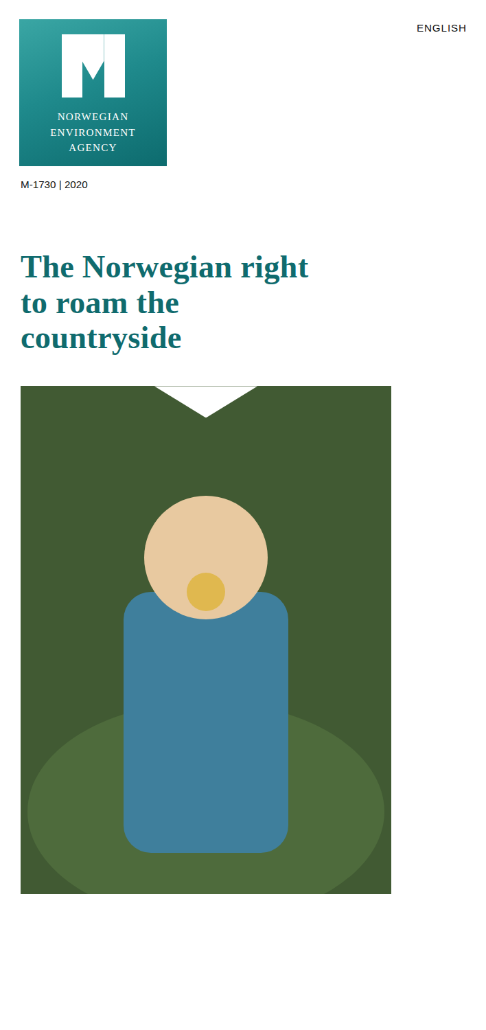Norwegian
Environment
Agency
ENGLISH
M-1730 | 2020
The Norwegian right to roam the countryside